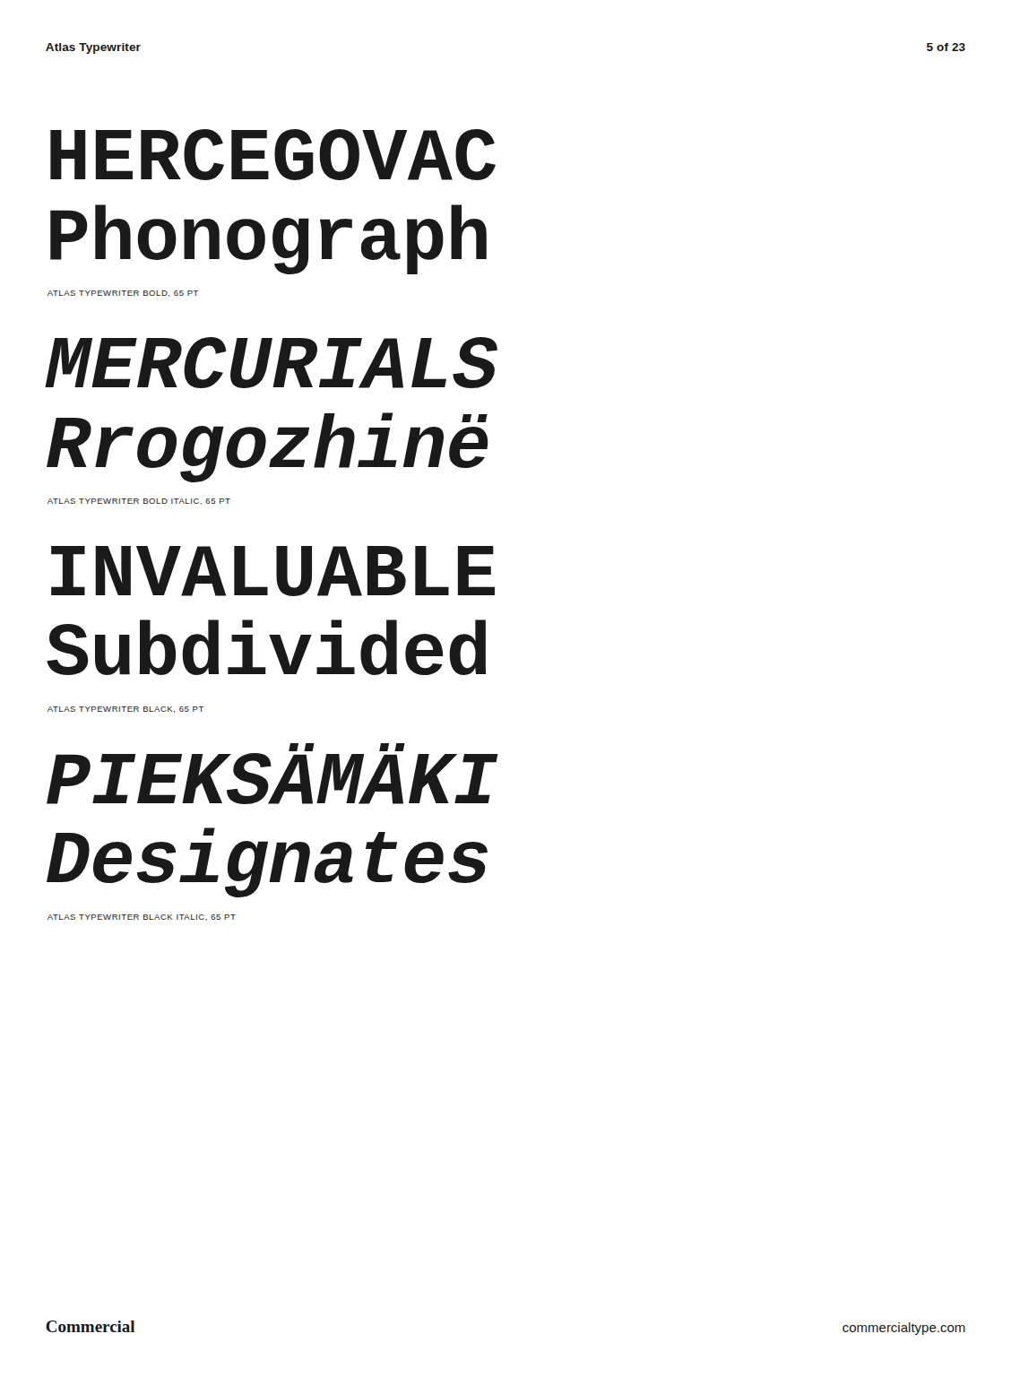Atlas Typewriter 5 of 23
HERCEGOVAC
Phonograph
Atlas Typewriter Bold, 65 pt
MERCURIALS
Rrogozhinë
Atlas Typewriter Bold Italic, 65 pt
INVALUABLE
Subdivided
Atlas Typewriter Black, 65 pt
PIEKSÄMÄKI
Designates
Atlas Typewriter Black Italic, 65 pt
Commercial commercialtype.com